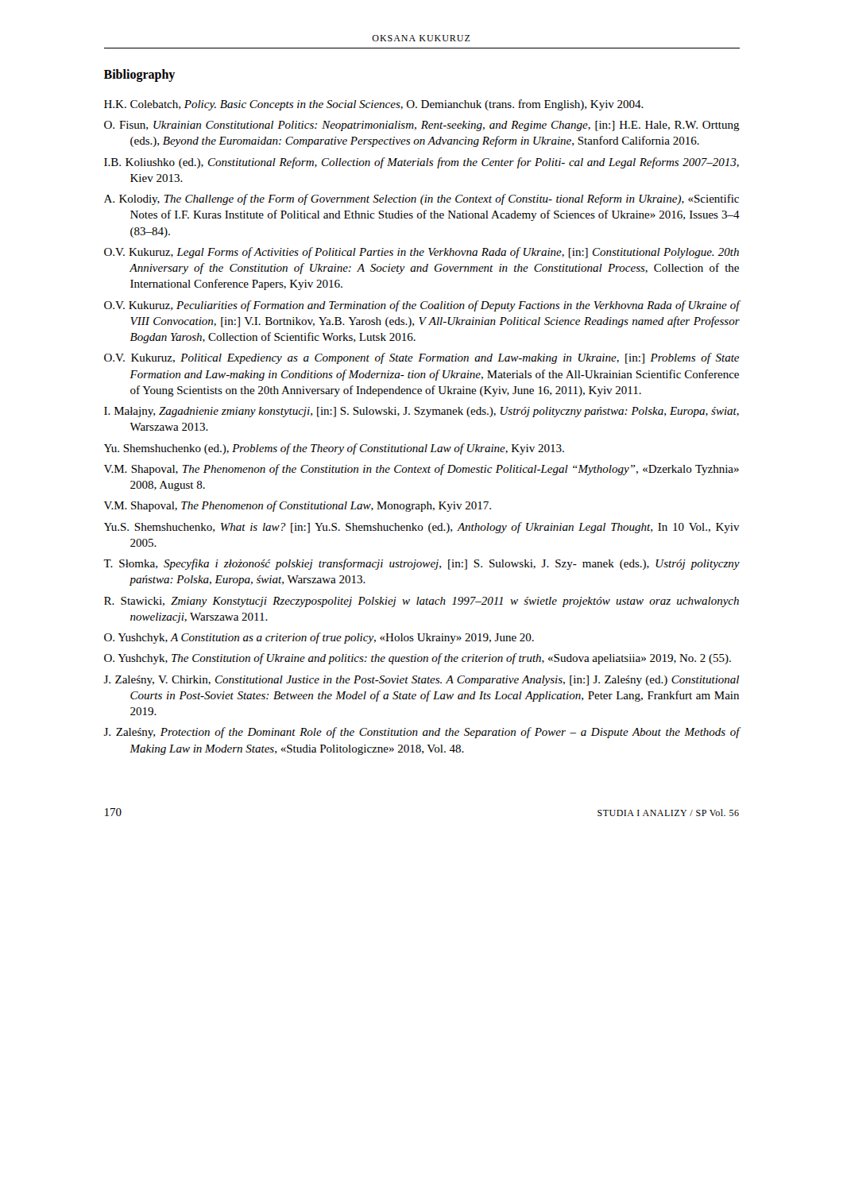OKSANA KUKURUZ
Bibliography
H.K. Colebatch, Policy. Basic Concepts in the Social Sciences, O. Demianchuk (trans. from English), Kyiv 2004.
O. Fisun, Ukrainian Constitutional Politics: Neopatrimonialism, Rent-seeking, and Regime Change, [in:] H.E. Hale, R.W. Orttung (eds.), Beyond the Euromaidan: Comparative Perspectives on Advancing Reform in Ukraine, Stanford California 2016.
I.B. Koliushko (ed.), Constitutional Reform, Collection of Materials from the Center for Politi- cal and Legal Reforms 2007–2013, Kiev 2013.
A. Kolodiy, The Challenge of the Form of Government Selection (in the Context of Constitu- tional Reform in Ukraine), «Scientific Notes of I.F. Kuras Institute of Political and Ethnic Studies of the National Academy of Sciences of Ukraine» 2016, Issues 3–4 (83–84).
O.V. Kukuruz, Legal Forms of Activities of Political Parties in the Verkhovna Rada of Ukraine, [in:] Constitutional Polylogue. 20th Anniversary of the Constitution of Ukraine: A Society and Government in the Constitutional Process, Collection of the International Conference Papers, Kyiv 2016.
O.V. Kukuruz, Peculiarities of Formation and Termination of the Coalition of Deputy Factions in the Verkhovna Rada of Ukraine of VIII Convocation, [in:] V.I. Bortnikov, Ya.B. Yarosh (eds.), V All-Ukrainian Political Science Readings named after Professor Bogdan Yarosh, Collection of Scientific Works, Lutsk 2016.
O.V. Kukuruz, Political Expediency as a Component of State Formation and Law-making in Ukraine, [in:] Problems of State Formation and Law-making in Conditions of Moderniza- tion of Ukraine, Materials of the All-Ukrainian Scientific Conference of Young Scientists on the 20th Anniversary of Independence of Ukraine (Kyiv, June 16, 2011), Kyiv 2011.
I. Małajny, Zagadnienie zmiany konstytucji, [in:] S. Sulowski, J. Szymanek (eds.), Ustrój polityczny państwa: Polska, Europa, świat, Warszawa 2013.
Yu. Shemshuchenko (ed.), Problems of the Theory of Constitutional Law of Ukraine, Kyiv 2013.
V.M. Shapoval, The Phenomenon of the Constitution in the Context of Domestic Political-Legal “Mythology”, «Dzerkalo Tyzhnia» 2008, August 8.
V.M. Shapoval, The Phenomenon of Constitutional Law, Monograph, Kyiv 2017.
Yu.S. Shemshuchenko, What is law? [in:] Yu.S. Shemshuchenko (ed.), Anthology of Ukrainian Legal Thought, In 10 Vol., Kyiv 2005.
T. Słomka, Specyfika i złożoność polskiej transformacji ustrojowej, [in:] S. Sulowski, J. Szy- manek (eds.), Ustrój polityczny państwa: Polska, Europa, świat, Warszawa 2013.
R. Stawicki, Zmiany Konstytucji Rzeczypospolitej Polskiej w latach 1997–2011 w świetle projektów ustaw oraz uchwalonych nowelizacji, Warszawa 2011.
O. Yushchyk, A Constitution as a criterion of true policy, «Holos Ukrainy» 2019, June 20.
O. Yushchyk, The Constitution of Ukraine and politics: the question of the criterion of truth, «Sudova apeliatsiia» 2019, No. 2 (55).
J. Zaleśny, V. Chirkin, Constitutional Justice in the Post-Soviet States. A Comparative Analysis, [in:] J. Zaleśny (ed.) Constitutional Courts in Post-Soviet States: Between the Model of a State of Law and Its Local Application, Peter Lang, Frankfurt am Main 2019.
J. Zaleśny, Protection of the Dominant Role of the Constitution and the Separation of Power – a Dispute About the Methods of Making Law in Modern States, «Studia Politologiczne» 2018, Vol. 48.
170 STUDIA I ANALIZY / SP Vol. 56